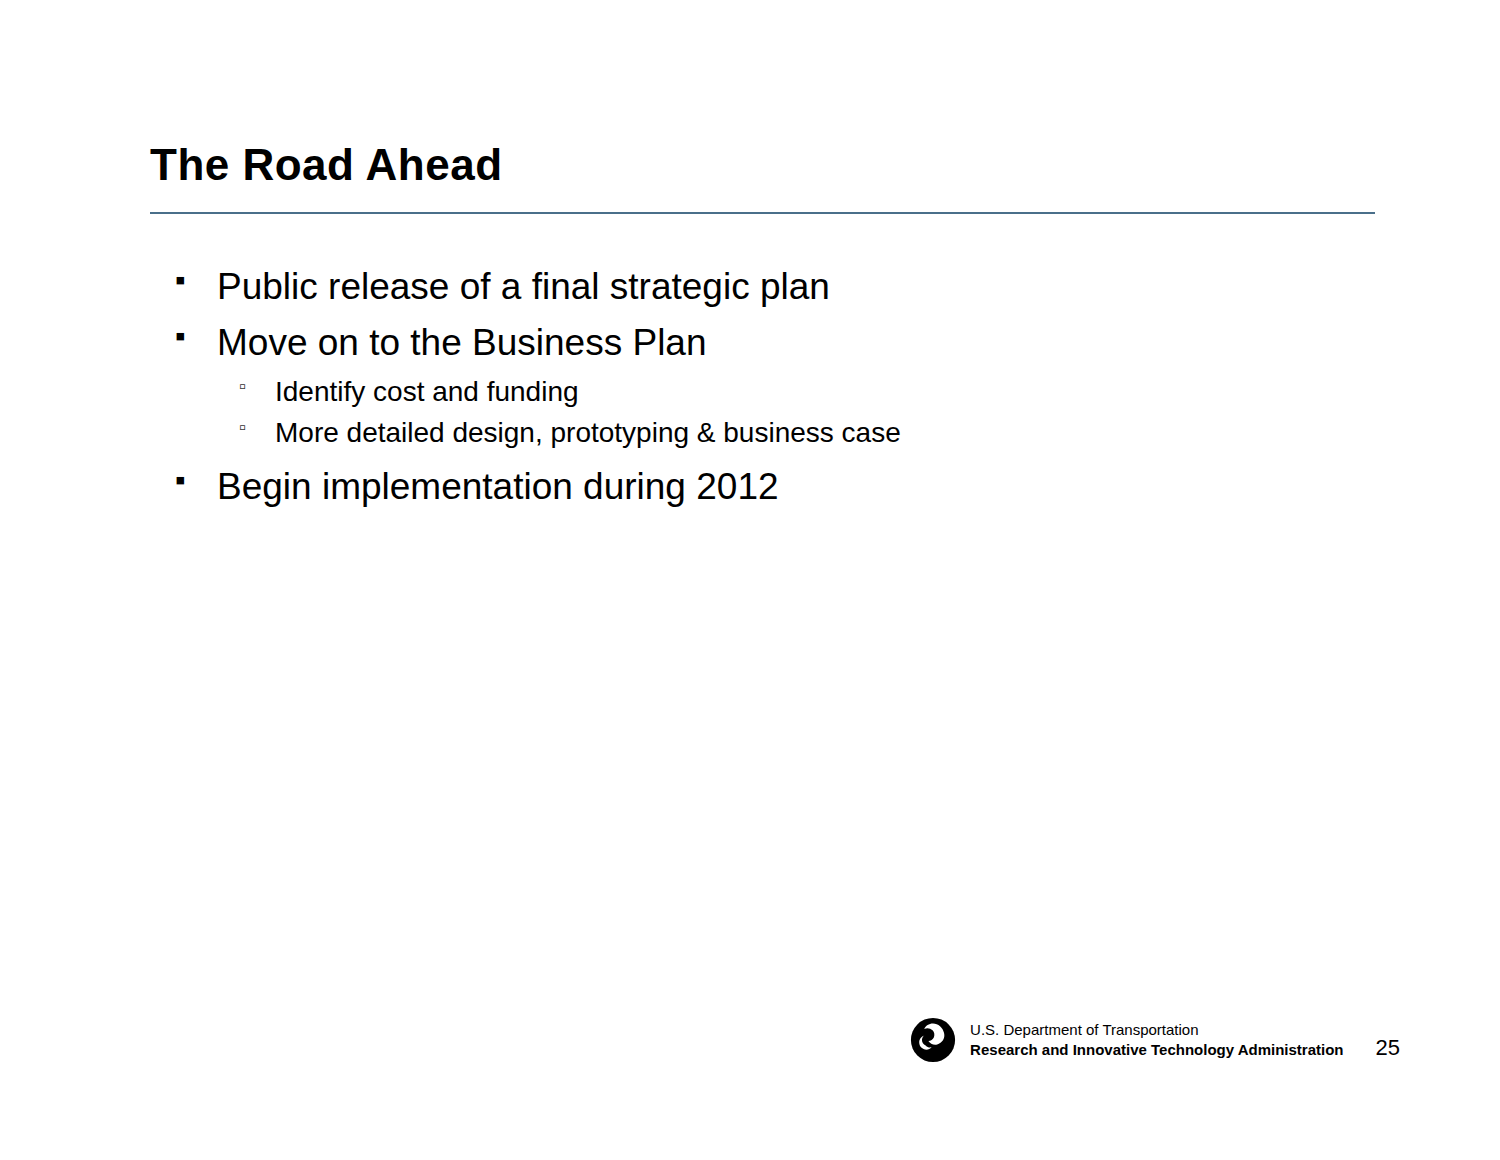The Road Ahead
Public release of a final strategic plan
Move on to the Business Plan
Identify cost and funding
More detailed design, prototyping & business case
Begin implementation during 2012
U.S. Department of Transportation
Research and Innovative Technology Administration
25